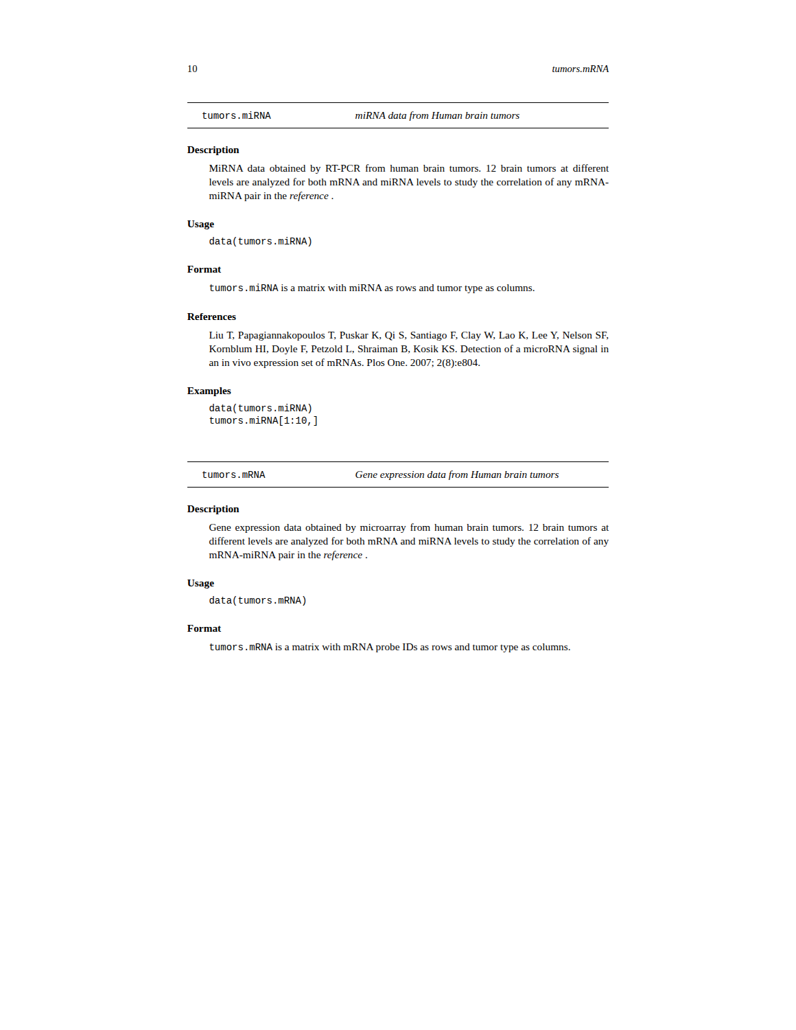10 tumors.mRNA
tumors.miRNA miRNA data from Human brain tumors
Description
MiRNA data obtained by RT-PCR from human brain tumors. 12 brain tumors at different levels are analyzed for both mRNA and miRNA levels to study the correlation of any mRNA-miRNA pair in the reference .
Usage
data(tumors.miRNA)
Format
tumors.miRNA is a matrix with miRNA as rows and tumor type as columns.
References
Liu T, Papagiannakopoulos T, Puskar K, Qi S, Santiago F, Clay W, Lao K, Lee Y, Nelson SF, Kornblum HI, Doyle F, Petzold L, Shraiman B, Kosik KS. Detection of a microRNA signal in an in vivo expression set of mRNAs. Plos One. 2007; 2(8):e804.
Examples
data(tumors.miRNA)
tumors.miRNA[1:10,]
tumors.mRNA Gene expression data from Human brain tumors
Description
Gene expression data obtained by microarray from human brain tumors. 12 brain tumors at different levels are analyzed for both mRNA and miRNA levels to study the correlation of any mRNA-miRNA pair in the reference .
Usage
data(tumors.mRNA)
Format
tumors.mRNA is a matrix with mRNA probe IDs as rows and tumor type as columns.